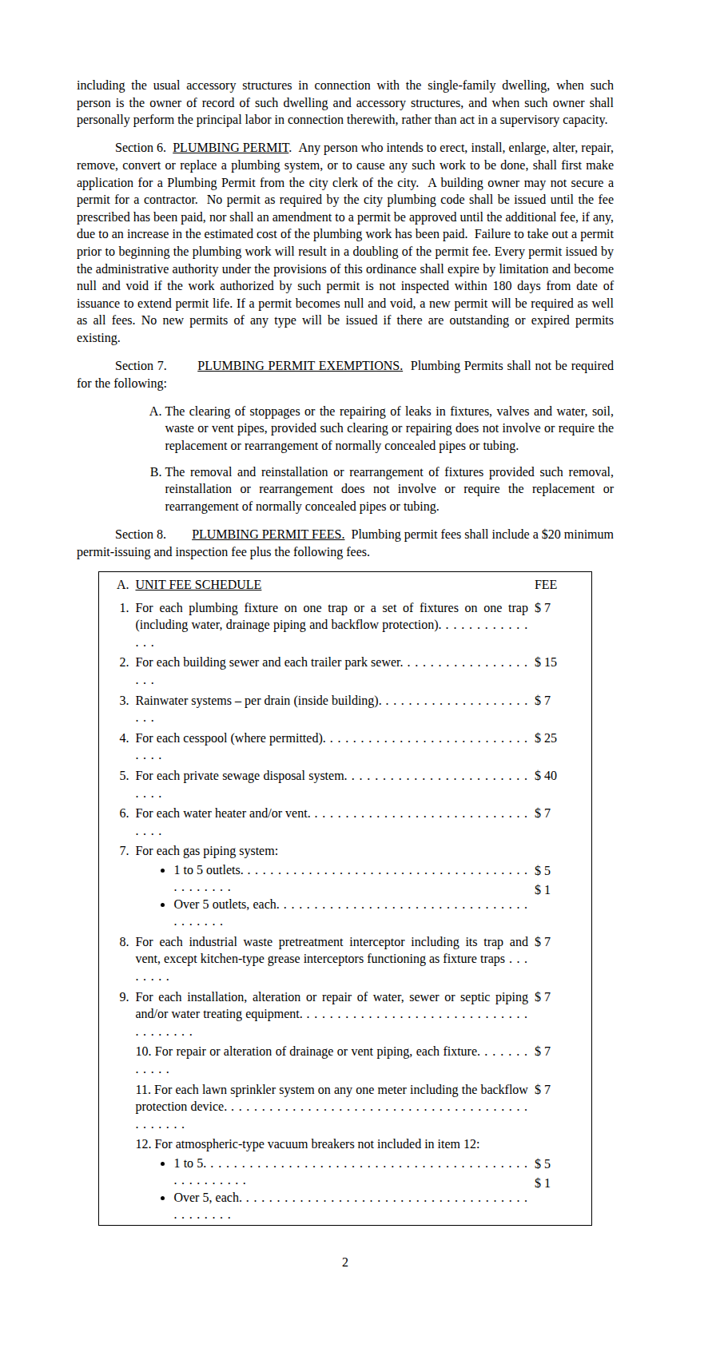including the usual accessory structures in connection with the single-family dwelling, when such person is the owner of record of such dwelling and accessory structures, and when such owner shall personally perform the principal labor in connection therewith, rather than act in a supervisory capacity.
Section 6. PLUMBING PERMIT. Any person who intends to erect, install, enlarge, alter, repair, remove, convert or replace a plumbing system, or to cause any such work to be done, shall first make application for a Plumbing Permit from the city clerk of the city. A building owner may not secure a permit for a contractor. No permit as required by the city plumbing code shall be issued until the fee prescribed has been paid, nor shall an amendment to a permit be approved until the additional fee, if any, due to an increase in the estimated cost of the plumbing work has been paid. Failure to take out a permit prior to beginning the plumbing work will result in a doubling of the permit fee. Every permit issued by the administrative authority under the provisions of this ordinance shall expire by limitation and become null and void if the work authorized by such permit is not inspected within 180 days from date of issuance to extend permit life. If a permit becomes null and void, a new permit will be required as well as all fees. No new permits of any type will be issued if there are outstanding or expired permits existing.
Section 7. PLUMBING PERMIT EXEMPTIONS. Plumbing Permits shall not be required for the following:
The clearing of stoppages or the repairing of leaks in fixtures, valves and water, soil, waste or vent pipes, provided such clearing or repairing does not involve or require the replacement or rearrangement of normally concealed pipes or tubing.
The removal and reinstallation or rearrangement of fixtures provided such removal, reinstallation or rearrangement does not involve or require the replacement or rearrangement of normally concealed pipes or tubing.
Section 8. PLUMBING PERMIT FEES. Plumbing permit fees shall include a $20 minimum permit-issuing and inspection fee plus the following fees.
| A. | UNIT FEE SCHEDULE | FEE |
| 1. | For each plumbing fixture on one trap or a set of fixtures on one trap (including water, drainage piping and backflow protection). . . . . . . . . . . . . . . | $ 7 |
| 2. | For each building sewer and each trailer park sewer. . . . . . . . . . . . . . . . . . . . | $ 15 |
| 3. | Rainwater systems – per drain (inside building). . . . . . . . . . . . . . . . . . . . . . . | $ 7 |
| 4. | For each cesspool (where permitted). . . . . . . . . . . . . . . . . . . . . . . . . . . . . . . | $ 25 |
| 5. | For each private sewage disposal system. . . . . . . . . . . . . . . . . . . . . . . . . . . . | $ 40 |
| 6. | For each water heater and/or vent. . . . . . . . . . . . . . . . . . . . . . . . . . . . . . . . . | $ 7 |
| 7. | For each gas piping system: 1 to 5 outlets. . . . . . . . . . . . . . . . . . . . . . . . . . . . . . . . . . . . . . . . . . . . . . Over 5 outlets, each. . . . . . . . . . . . . . . . . . . . . . . . . . . . . . . . . . . . . . . . | $ 5 $ 1 |
| 8. | For each industrial waste pretreatment interceptor including its trap and vent, except kitchen-type grease interceptors functioning as fixture traps . . . . . . . . | $ 7 |
| 9. | For each installation, alteration or repair of water, sewer or septic piping and/or water treating equipment. . . . . . . . . . . . . . . . . . . . . . . . . . . . . . . . . . . . . . | $ 7 |
| | 10. For repair or alteration of drainage or vent piping, each fixture. . . . . . . . . . . . | $ 7 |
| | 11. For each lawn sprinkler system on any one meter including the backflow protection device. . . . . . . . . . . . . . . . . . . . . . . . . . . . . . . . . . . . . . . . . . . . . . . | $ 7 |
| | 12. For atmospheric-type vacuum breakers not included in item 12: 1 to 5. . . . . . . . . . . . . . . . . . . . . . . . . . . . . . . . . . . . . . . . . . . . . . . . . . . . Over 5, each. . . . . . . . . . . . . . . . . . . . . . . . . . . . . . . . . . . . . . . . . . . . . . | $ 5 $ 1 |
2